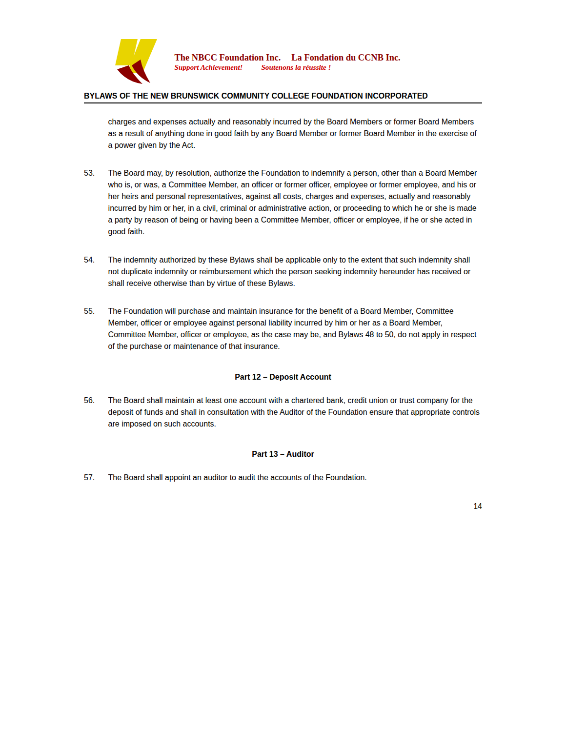The NBCC Foundation Inc. La Fondation du CCNB Inc.
Support Achievement! Soutenons la réussite !
Bylaws of the New Brunswick Community College Foundation Incorporated
charges and expenses actually and reasonably incurred by the Board Members or former Board Members as a result of anything done in good faith by any Board Member or former Board Member in the exercise of a power given by the Act.
53. The Board may, by resolution, authorize the Foundation to indemnify a person, other than a Board Member who is, or was, a Committee Member, an officer or former officer, employee or former employee, and his or her heirs and personal representatives, against all costs, charges and expenses, actually and reasonably incurred by him or her, in a civil, criminal or administrative action, or proceeding to which he or she is made a party by reason of being or having been a Committee Member, officer or employee, if he or she acted in good faith.
54. The indemnity authorized by these Bylaws shall be applicable only to the extent that such indemnity shall not duplicate indemnity or reimbursement which the person seeking indemnity hereunder has received or shall receive otherwise than by virtue of these Bylaws.
55. The Foundation will purchase and maintain insurance for the benefit of a Board Member, Committee Member, officer or employee against personal liability incurred by him or her as a Board Member, Committee Member, officer or employee, as the case may be, and Bylaws 48 to 50, do not apply in respect of the purchase or maintenance of that insurance.
Part 12 – Deposit Account
56. The Board shall maintain at least one account with a chartered bank, credit union or trust company for the deposit of funds and shall in consultation with the Auditor of the Foundation ensure that appropriate controls are imposed on such accounts.
Part 13 – Auditor
57. The Board shall appoint an auditor to audit the accounts of the Foundation.
14